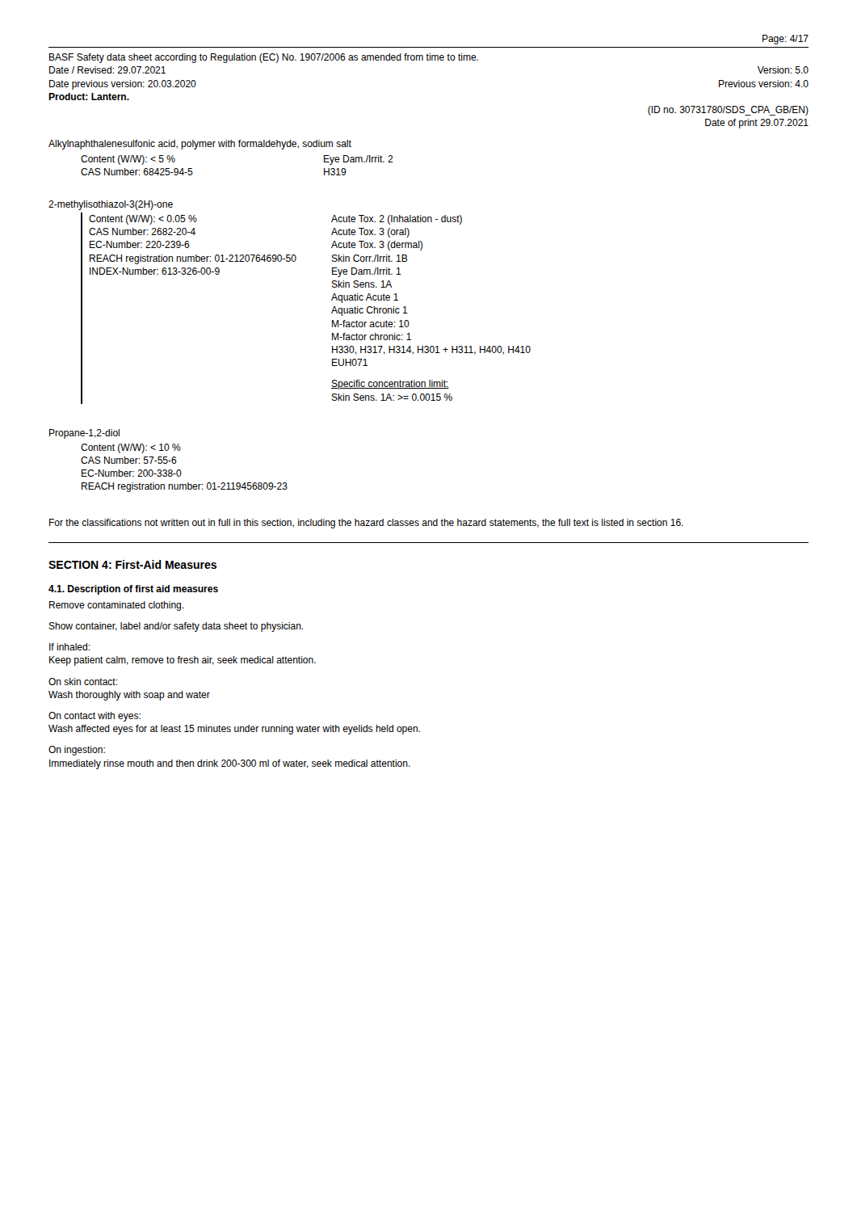Page: 4/17
BASF Safety data sheet according to Regulation (EC) No. 1907/2006 as amended from time to time.
Date / Revised: 29.07.2021
Version: 5.0
Date previous version: 20.03.2020
Previous version: 4.0
Product: Lantern.
(ID no. 30731780/SDS_CPA_GB/EN)
Date of print 29.07.2021
Alkylnaphthalenesulfonic acid, polymer with formaldehyde, sodium salt
Content (W/W): < 5 %
Eye Dam./Irrit. 2
CAS Number: 68425-94-5
H319
2-methylisothiazol-3(2H)-one
Content (W/W): < 0.05 %
Acute Tox. 2 (Inhalation - dust)
CAS Number: 2682-20-4
Acute Tox. 3 (oral)
EC-Number: 220-239-6
Acute Tox. 3 (dermal)
REACH registration number: 01-2120764690-50
Skin Corr./Irrit. 1B
INDEX-Number: 613-326-00-9
Eye Dam./Irrit. 1
Skin Sens. 1A
Aquatic Acute 1
Aquatic Chronic 1
M-factor acute: 10
M-factor chronic: 1
H330, H317, H314, H301 + H311, H400, H410
EUH071
Specific concentration limit:
Skin Sens. 1A: >= 0.0015 %
Propane-1,2-diol
Content (W/W): < 10 %
CAS Number: 57-55-6
EC-Number: 200-338-0
REACH registration number: 01-2119456809-23
For the classifications not written out in full in this section, including the hazard classes and the hazard statements, the full text is listed in section 16.
SECTION 4: First-Aid Measures
4.1. Description of first aid measures
Remove contaminated clothing.
Show container, label and/or safety data sheet to physician.
If inhaled:
Keep patient calm, remove to fresh air, seek medical attention.
On skin contact:
Wash thoroughly with soap and water
On contact with eyes:
Wash affected eyes for at least 15 minutes under running water with eyelids held open.
On ingestion:
Immediately rinse mouth and then drink 200-300 ml of water, seek medical attention.